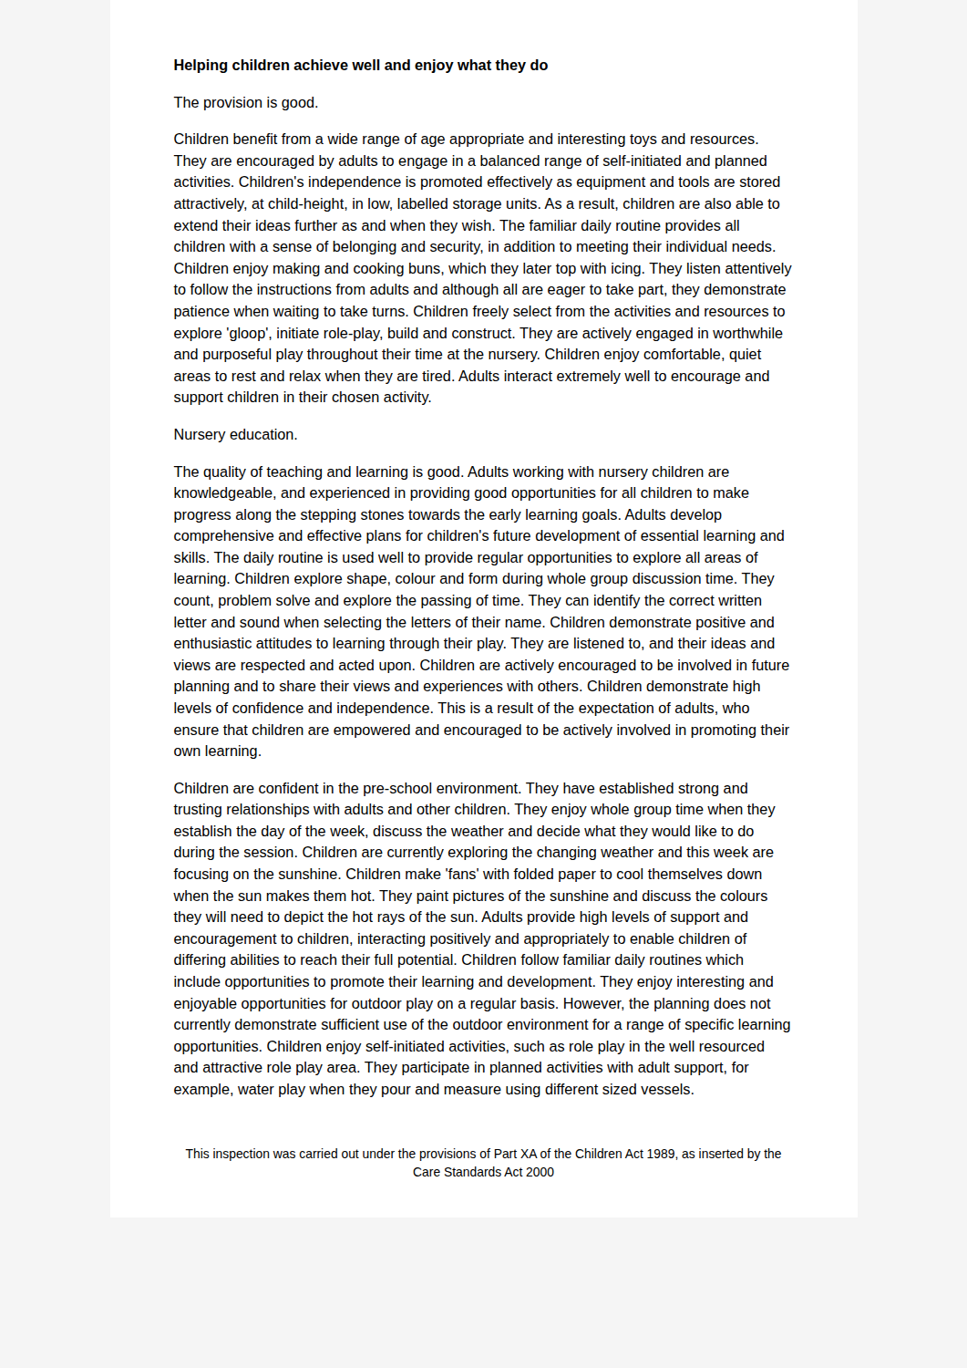Helping children achieve well and enjoy what they do
The provision is good.
Children benefit from a wide range of age appropriate and interesting toys and resources. They are encouraged by adults to engage in a balanced range of self-initiated and planned activities. Children's independence is promoted effectively as equipment and tools are stored attractively, at child-height, in low, labelled storage units. As a result, children are also able to extend their ideas further as and when they wish. The familiar daily routine provides all children with a sense of belonging and security, in addition to meeting their individual needs. Children enjoy making and cooking buns, which they later top with icing. They listen attentively to follow the instructions from adults and although all are eager to take part, they demonstrate patience when waiting to take turns. Children freely select from the activities and resources to explore 'gloop', initiate role-play, build and construct. They are actively engaged in worthwhile and purposeful play throughout their time at the nursery. Children enjoy comfortable, quiet areas to rest and relax when they are tired. Adults interact extremely well to encourage and support children in their chosen activity.
Nursery education.
The quality of teaching and learning is good. Adults working with nursery children are knowledgeable, and experienced in providing good opportunities for all children to make progress along the stepping stones towards the early learning goals. Adults develop comprehensive and effective plans for children's future development of essential learning and skills. The daily routine is used well to provide regular opportunities to explore all areas of learning. Children explore shape, colour and form during whole group discussion time. They count, problem solve and explore the passing of time. They can identify the correct written letter and sound when selecting the letters of their name. Children demonstrate positive and enthusiastic attitudes to learning through their play. They are listened to, and their ideas and views are respected and acted upon. Children are actively encouraged to be involved in future planning and to share their views and experiences with others. Children demonstrate high levels of confidence and independence. This is a result of the expectation of adults, who ensure that children are empowered and encouraged to be actively involved in promoting their own learning.
Children are confident in the pre-school environment. They have established strong and trusting relationships with adults and other children. They enjoy whole group time when they establish the day of the week, discuss the weather and decide what they would like to do during the session. Children are currently exploring the changing weather and this week are focusing on the sunshine. Children make 'fans' with folded paper to cool themselves down when the sun makes them hot. They paint pictures of the sunshine and discuss the colours they will need to depict the hot rays of the sun. Adults provide high levels of support and encouragement to children, interacting positively and appropriately to enable children of differing abilities to reach their full potential. Children follow familiar daily routines which include opportunities to promote their learning and development. They enjoy interesting and enjoyable opportunities for outdoor play on a regular basis. However, the planning does not currently demonstrate sufficient use of the outdoor environment for a range of specific learning opportunities. Children enjoy self-initiated activities, such as role play in the well resourced and attractive role play area. They participate in planned activities with adult support, for example, water play when they pour and measure using different sized vessels.
This inspection was carried out under the provisions of Part XA of the Children Act 1989, as inserted by the Care Standards Act 2000